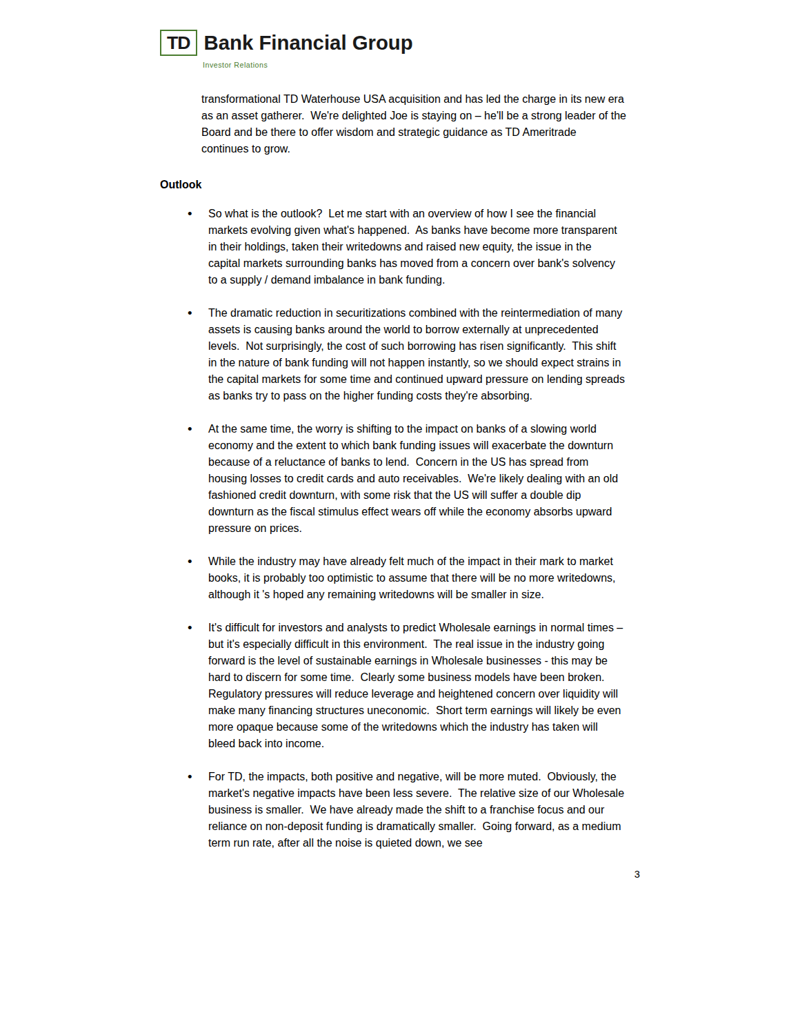TD Bank Financial Group
Investor Relations
transformational TD Waterhouse USA acquisition and has led the charge in its new era as an asset gatherer. We're delighted Joe is staying on – he'll be a strong leader of the Board and be there to offer wisdom and strategic guidance as TD Ameritrade continues to grow.
Outlook
So what is the outlook? Let me start with an overview of how I see the financial markets evolving given what's happened. As banks have become more transparent in their holdings, taken their writedowns and raised new equity, the issue in the capital markets surrounding banks has moved from a concern over bank's solvency to a supply / demand imbalance in bank funding.
The dramatic reduction in securitizations combined with the reintermediation of many assets is causing banks around the world to borrow externally at unprecedented levels. Not surprisingly, the cost of such borrowing has risen significantly. This shift in the nature of bank funding will not happen instantly, so we should expect strains in the capital markets for some time and continued upward pressure on lending spreads as banks try to pass on the higher funding costs they're absorbing.
At the same time, the worry is shifting to the impact on banks of a slowing world economy and the extent to which bank funding issues will exacerbate the downturn because of a reluctance of banks to lend. Concern in the US has spread from housing losses to credit cards and auto receivables. We're likely dealing with an old fashioned credit downturn, with some risk that the US will suffer a double dip downturn as the fiscal stimulus effect wears off while the economy absorbs upward pressure on prices.
While the industry may have already felt much of the impact in their mark to market books, it is probably too optimistic to assume that there will be no more writedowns, although it 's hoped any remaining writedowns will be smaller in size.
It's difficult for investors and analysts to predict Wholesale earnings in normal times – but it's especially difficult in this environment. The real issue in the industry going forward is the level of sustainable earnings in Wholesale businesses - this may be hard to discern for some time. Clearly some business models have been broken. Regulatory pressures will reduce leverage and heightened concern over liquidity will make many financing structures uneconomic. Short term earnings will likely be even more opaque because some of the writedowns which the industry has taken will bleed back into income.
For TD, the impacts, both positive and negative, will be more muted. Obviously, the market's negative impacts have been less severe. The relative size of our Wholesale business is smaller. We have already made the shift to a franchise focus and our reliance on non-deposit funding is dramatically smaller. Going forward, as a medium term run rate, after all the noise is quieted down, we see
3